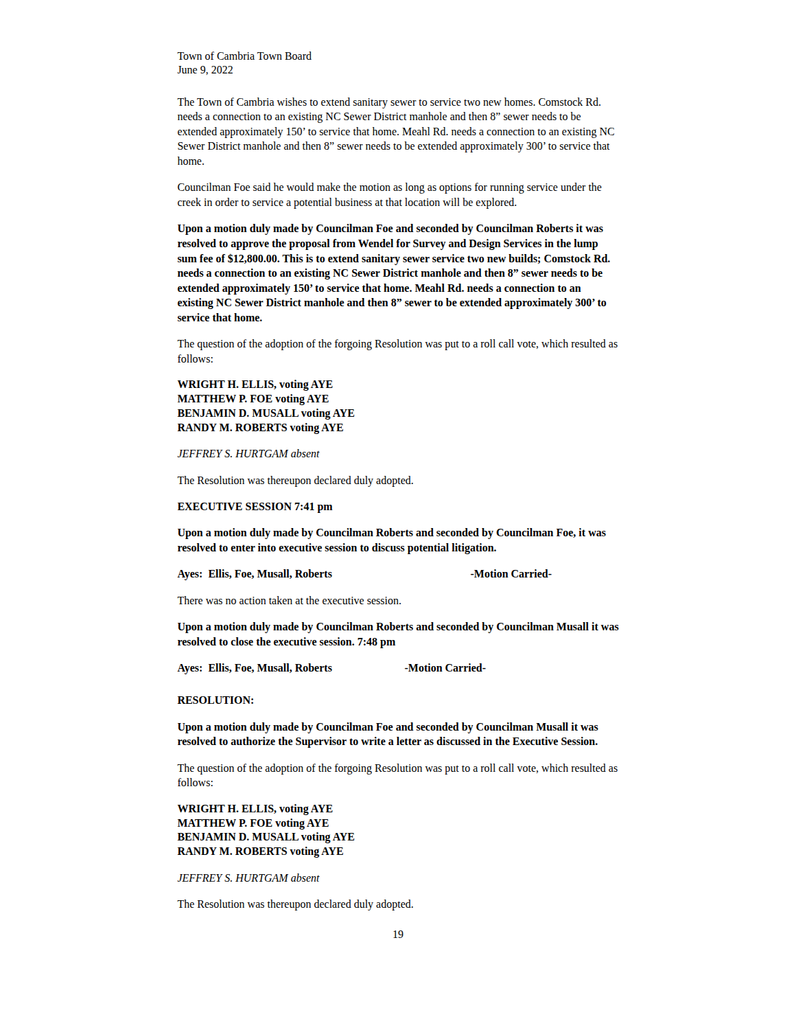Town of Cambria Town Board
June 9, 2022
The Town of Cambria wishes to extend sanitary sewer to service two new homes. Comstock Rd. needs a connection to an existing NC Sewer District manhole and then 8” sewer needs to be extended approximately 150’ to service that home. Meahl Rd. needs a connection to an existing NC Sewer District manhole and then 8” sewer needs to be extended approximately 300’ to service that home.
Councilman Foe said he would make the motion as long as options for running service under the creek in order to service a potential business at that location will be explored.
Upon a motion duly made by Councilman Foe and seconded by Councilman Roberts it was resolved to approve the proposal from Wendel for Survey and Design Services in the lump sum fee of $12,800.00. This is to extend sanitary sewer service two new builds; Comstock Rd. needs a connection to an existing NC Sewer District manhole and then 8” sewer needs to be extended approximately 150’ to service that home. Meahl Rd. needs a connection to an existing NC Sewer District manhole and then 8” sewer to be extended approximately 300’ to service that home.
The question of the adoption of the forgoing Resolution was put to a roll call vote, which resulted as follows:
WRIGHT H. ELLIS, voting AYE
MATTHEW P. FOE voting AYE
BENJAMIN D. MUSALL voting AYE
RANDY M. ROBERTS voting AYE
JEFFREY S. HURTGAM absent
The Resolution was thereupon declared duly adopted.
EXECUTIVE SESSION 7:41 pm
Upon a motion duly made by Councilman Roberts and seconded by Councilman Foe, it was resolved to enter into executive session to discuss potential litigation.
Ayes: Ellis, Foe, Musall, Roberts -Motion Carried-
There was no action taken at the executive session.
Upon a motion duly made by Councilman Roberts and seconded by Councilman Musall it was resolved to close the executive session. 7:48 pm
Ayes: Ellis, Foe, Musall, Roberts -Motion Carried-
RESOLUTION:
Upon a motion duly made by Councilman Foe and seconded by Councilman Musall it was resolved to authorize the Supervisor to write a letter as discussed in the Executive Session.
The question of the adoption of the forgoing Resolution was put to a roll call vote, which resulted as follows:
WRIGHT H. ELLIS, voting AYE
MATTHEW P. FOE voting AYE
BENJAMIN D. MUSALL voting AYE
RANDY M. ROBERTS voting AYE
JEFFREY S. HURTGAM absent
The Resolution was thereupon declared duly adopted.
19